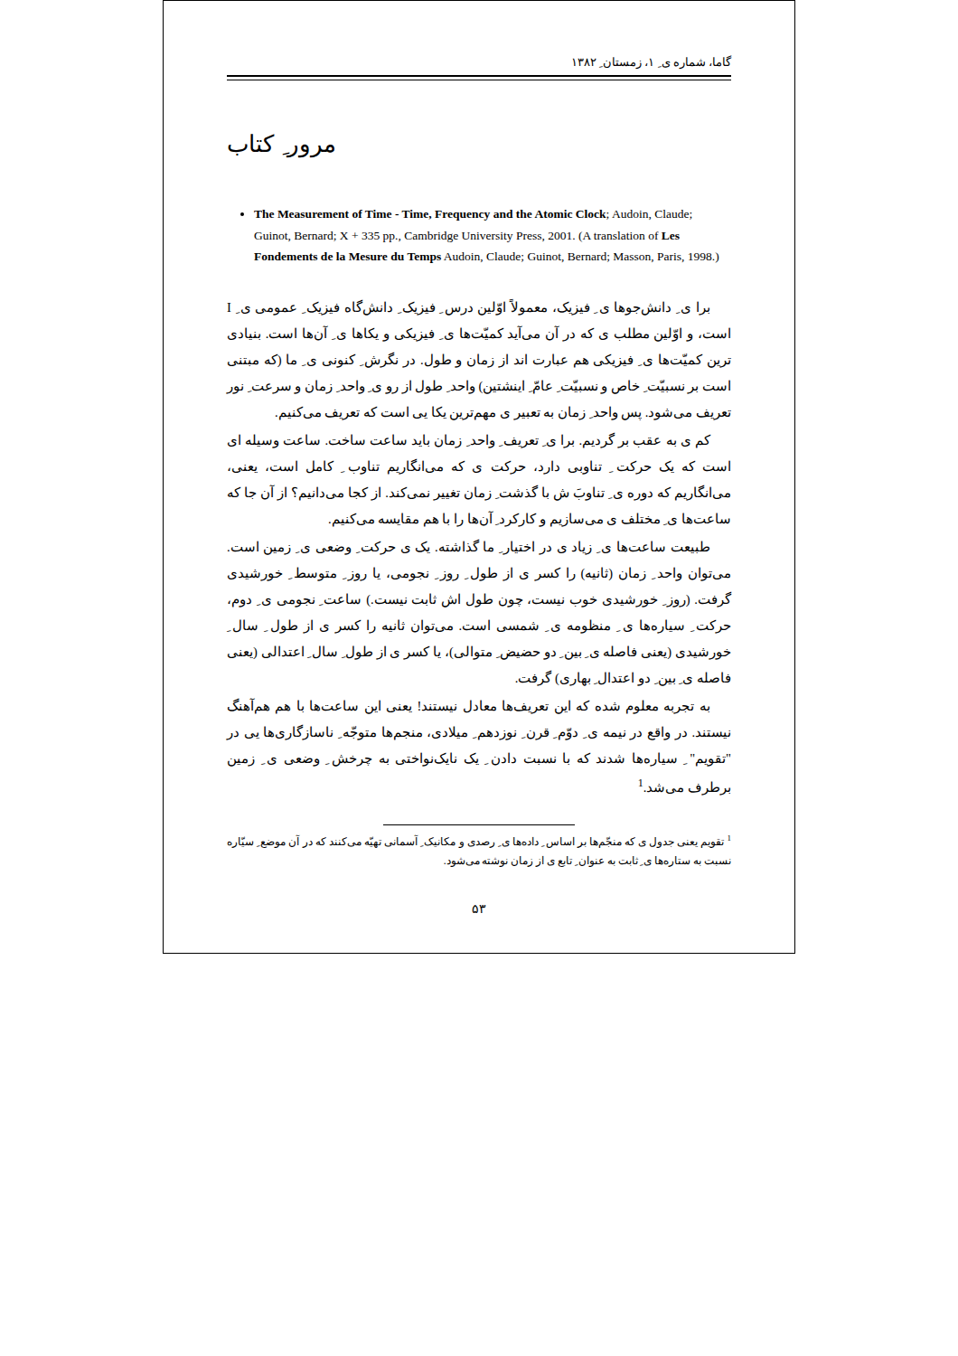گاما، شماره ی ِ ۱، زمستان ِ ۱۳۸۲
مرور ِ کتاب
The Measurement of Time - Time, Frequency and the Atomic Clock; Audoin, Claude; Guinot, Bernard; X + 335 pp., Cambridge University Press, 2001. (A translation of Les Fondements de la Mesure du Temps Audoin, Claude; Guinot, Bernard; Masson, Paris, 1998.)
برا ی ِ دانش‌جوها ی ِ فیزیک، معمولاً اوّلین درس ِ فیزیک ِ دانش‌گاه فیزیک ِ عمومی ی ِ I است، و اوّلین مطلب ی که در آن می‌آید کمیّت‌ها ی ِ فیزیکی و یکاها ی ِ آن‌ها است. بنیادی ترین کمیّت‌ها ی ِ فیزیکی هم عبارت اند از زمان و طول. در نگرش ِ کنونی ی ِ ما (که مبتنی است بر نسبیّت ِ خاص و نسبیّت ِ عامّ ِ اینشتین) واحد ِ طول از رو ی ِ واحد ِ زمان و سرعت ِ نور تعریف می‌شود. پس واحد ِ زمان به تعبیر ی مهم‌ترین یکا یی است که تعریف می‌کنیم.
کم ی به عقب بر گردیم. برا ی ِ تعریف ِ واحد ِ زمان باید ساعت ساخت. ساعت وسیله ای است که یک حرکت ِ تناوبی دارد، حرکت ی که می‌انگاریم تناوب ِ کامل است، یعنی، می‌انگاریم که دوره ی ِ تناوبَ ش با گذشت ِ زمان تغییر نمی‌کند. از کجا می‌دانیم؟ از آن جا که ساعت‌ها ی ِ مختلف ی می‌سازیم و کارکرد ِ آن‌ها را با هم مقایسه می‌کنیم.
طبیعت ساعت‌ها ی ِ زیاد ی در اختیار ِ ما گذاشته. یک ی حرکت ِ وضعی ی ِ زمین است. می‌توان واحد ِ زمان (ثانیه) را کسر ی از طول ِ روز ِ نجومی، یا روز ِ متوسط ِ خورشیدی گرفت. (روز ِ خورشیدی خوب نیست، چون طول اش ثابت نیست.) ساعت ِ نجومی ی ِ دوم، حرکت ِ سیاره‌ها ی ِ منظومه ی ِ شمسی است. می‌توان ثانیه را کسر ی از طول ِ سال ِ خورشیدی (یعنی فاصله ی ِ بین ِ دو حضیض ِ متوالی)، یا کسر ی از طول ِ سال ِ اعتدالی (یعنی فاصله ی ِ بین ِ دو اعتدال ِ بهاری) گرفت.
به تجربه معلوم شده که این تعریف‌ها معادل نیستند! یعنی این ساعت‌ها با هم هم‌آهنگ نیستند. در واقع در نیمه ی ِ دوّم ِ قرن ِ نوزدهم ِ میلادی، منجم‌ها متوجّه ِ ناسازگاری‌ها یی در "تقویم" ِ سیاره‌ها شدند که با نسبت دادن ِ یک نایک‌نواختی به چرخش ِ وضعی ی ِ زمین برطرف می‌شد.1
1 تقویم یعنی جدول ی که منجّم‌ها بر اساس ِ داده‌ها ی ِ رصدی و مکانیک ِ آسمانی تهیّه می‌کنند که در آن موضع ِ سیّاره نسبت به ستاره‌ها ی ِ ثابت به عنوان ِ تابع ی از زمان نوشته می‌شود.
۵۳